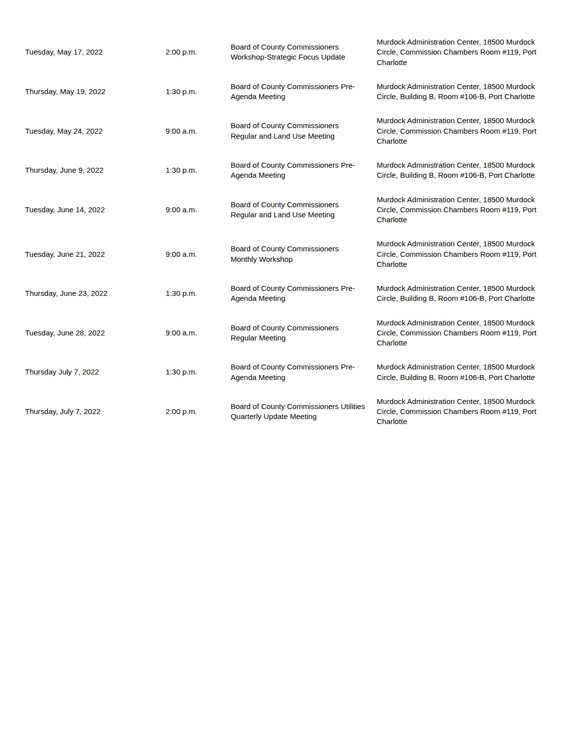| Tuesday, May 17, 2022 | 2:00 p.m. | Board of County Commissioners Workshop-Strategic Focus Update | Murdock Administration Center, 18500 Murdock Circle, Commission Chambers Room #119, Port Charlotte |
| Thursday, May 19, 2022 | 1:30 p.m. | Board of County Commissioners Pre-Agenda Meeting | Murdock Administration Center, 18500 Murdock Circle, Building B, Room #106-B, Port Charlotte |
| Tuesday, May 24, 2022 | 9:00 a.m. | Board of County Commissioners Regular and Land Use Meeting | Murdock Administration Center, 18500 Murdock Circle, Commission Chambers Room #119, Port Charlotte |
| Thursday, June 9, 2022 | 1:30 p.m. | Board of County Commissioners Pre-Agenda Meeting | Murdock Administration Center, 18500 Murdock Circle, Building B, Room #106-B, Port Charlotte |
| Tuesday, June 14, 2022 | 9:00 a.m. | Board of County Commissioners Regular and Land Use Meeting | Murdock Administration Center, 18500 Murdock Circle, Commission Chambers Room #119, Port Charlotte |
| Tuesday, June 21, 2022 | 9:00 a.m. | Board of County Commissioners Monthly Workshop | Murdock Administration Center, 18500 Murdock Circle, Commission Chambers Room #119, Port Charlotte |
| Thursday, June 23, 2022 | 1:30 p.m. | Board of County Commissioners Pre-Agenda Meeting | Murdock Administration Center, 18500 Murdock Circle, Building B, Room #106-B, Port Charlotte |
| Tuesday, June 28, 2022 | 9:00 a.m. | Board of County Commissioners Regular Meeting | Murdock Administration Center, 18500 Murdock Circle, Commission Chambers Room #119, Port Charlotte |
| Thursday July 7, 2022 | 1:30 p.m. | Board of County Commissioners Pre-Agenda Meeting | Murdock Administration Center, 18500 Murdock Circle, Building B, Room #106-B, Port Charlotte |
| Thursday, July 7, 2022 | 2:00 p.m. | Board of County Commissioners Utilities Quarterly Update Meeting | Murdock Administration Center, 18500 Murdock Circle, Commission Chambers Room #119, Port Charlotte |